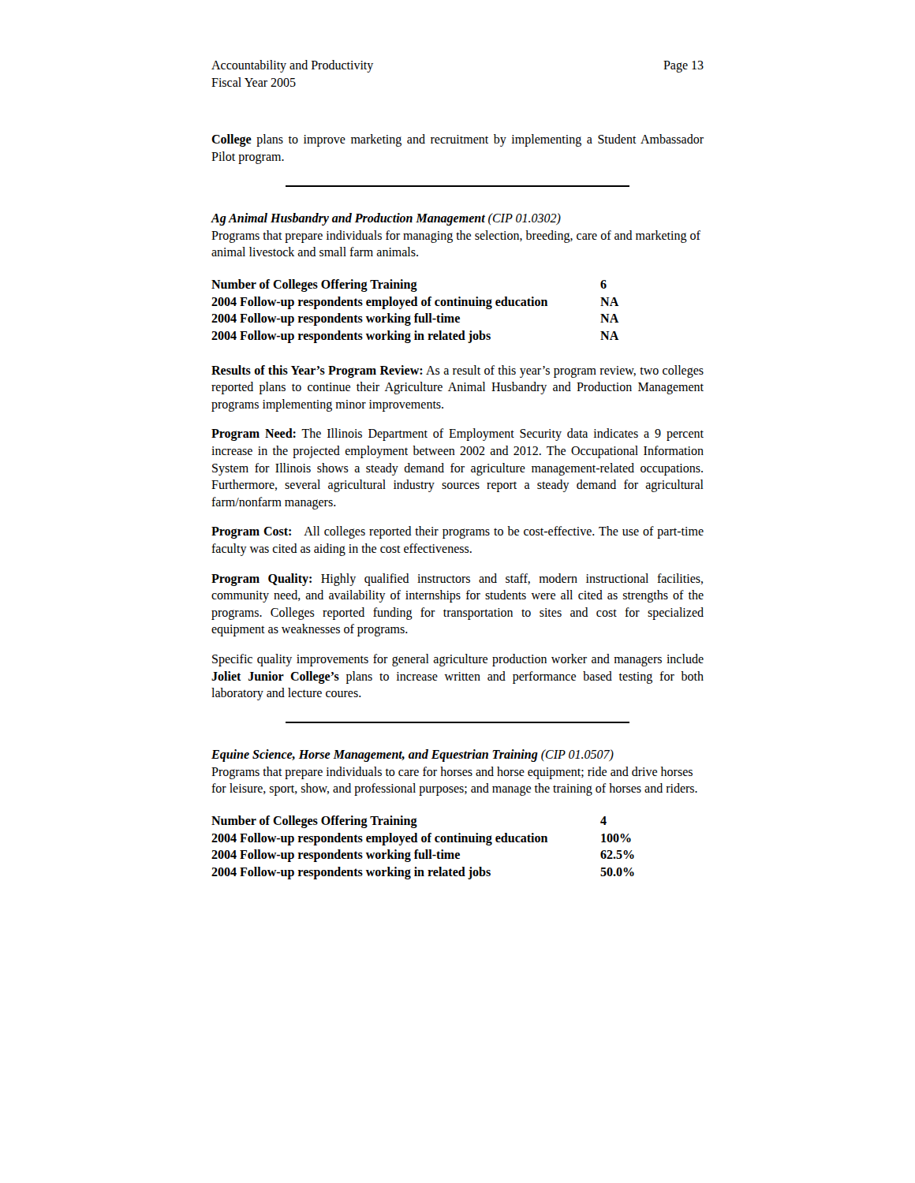Accountability and Productivity
Fiscal Year 2005
Page 13
College plans to improve marketing and recruitment by implementing a Student Ambassador Pilot program.
Ag Animal Husbandry and Production Management (CIP 01.0302)
Programs that prepare individuals for managing the selection, breeding, care of and marketing of animal livestock and small farm animals.
| Number of Colleges Offering Training | 6 |
| 2004 Follow-up respondents employed of continuing education | NA |
| 2004 Follow-up respondents working full-time | NA |
| 2004 Follow-up respondents working in related jobs | NA |
Results of this Year’s Program Review: As a result of this year’s program review, two colleges reported plans to continue their Agriculture Animal Husbandry and Production Management programs implementing minor improvements.
Program Need: The Illinois Department of Employment Security data indicates a 9 percent increase in the projected employment between 2002 and 2012. The Occupational Information System for Illinois shows a steady demand for agriculture management-related occupations. Furthermore, several agricultural industry sources report a steady demand for agricultural farm/nonfarm managers.
Program Cost: All colleges reported their programs to be cost-effective. The use of part-time faculty was cited as aiding in the cost effectiveness.
Program Quality: Highly qualified instructors and staff, modern instructional facilities, community need, and availability of internships for students were all cited as strengths of the programs. Colleges reported funding for transportation to sites and cost for specialized equipment as weaknesses of programs.
Specific quality improvements for general agriculture production worker and managers include Joliet Junior College’s plans to increase written and performance based testing for both laboratory and lecture coures.
Equine Science, Horse Management, and Equestrian Training (CIP 01.0507)
Programs that prepare individuals to care for horses and horse equipment; ride and drive horses for leisure, sport, show, and professional purposes; and manage the training of horses and riders.
| Number of Colleges Offering Training | 4 |
| 2004 Follow-up respondents employed of continuing education | 100% |
| 2004 Follow-up respondents working full-time | 62.5% |
| 2004 Follow-up respondents working in related jobs | 50.0% |